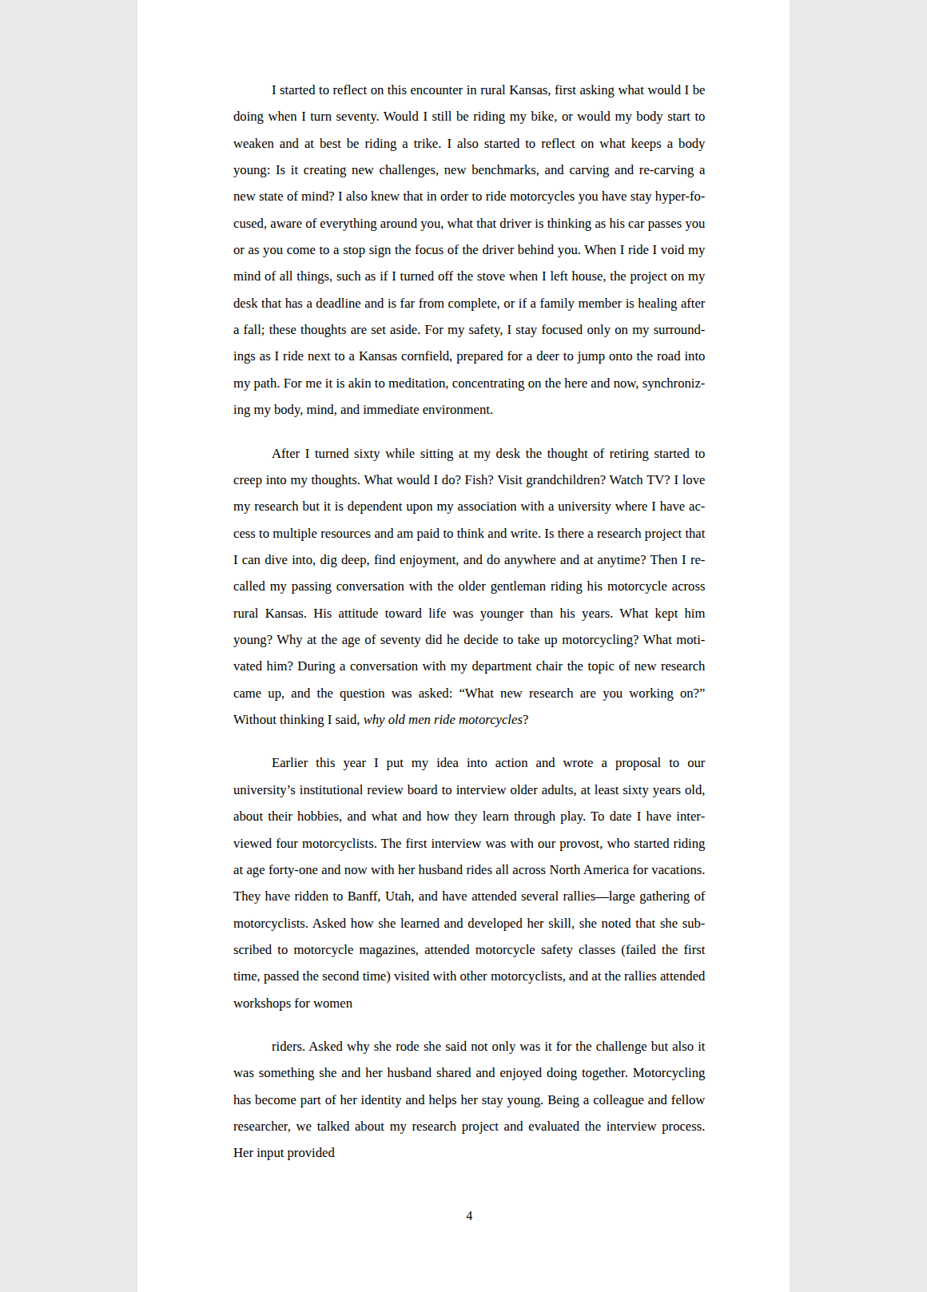I started to reflect on this encounter in rural Kansas, first asking what would I be doing when I turn seventy. Would I still be riding my bike, or would my body start to weaken and at best be riding a trike. I also started to reflect on what keeps a body young: Is it creating new challenges, new benchmarks, and carving and re-carving a new state of mind? I also knew that in order to ride motorcycles you have stay hyper-focused, aware of everything around you, what that driver is thinking as his car passes you or as you come to a stop sign the focus of the driver behind you. When I ride I void my mind of all things, such as if I turned off the stove when I left house, the project on my desk that has a deadline and is far from complete, or if a family member is healing after a fall; these thoughts are set aside. For my safety, I stay focused only on my surroundings as I ride next to a Kansas cornfield, prepared for a deer to jump onto the road into my path. For me it is akin to meditation, concentrating on the here and now, synchronizing my body, mind, and immediate environment.
After I turned sixty while sitting at my desk the thought of retiring started to creep into my thoughts. What would I do? Fish? Visit grandchildren? Watch TV? I love my research but it is dependent upon my association with a university where I have access to multiple resources and am paid to think and write. Is there a research project that I can dive into, dig deep, find enjoyment, and do anywhere and at anytime? Then I recalled my passing conversation with the older gentleman riding his motorcycle across rural Kansas. His attitude toward life was younger than his years. What kept him young? Why at the age of seventy did he decide to take up motorcycling? What motivated him? During a conversation with my department chair the topic of new research came up, and the question was asked: “What new research are you working on?” Without thinking I said, why old men ride motorcycles?
Earlier this year I put my idea into action and wrote a proposal to our university’s institutional review board to interview older adults, at least sixty years old, about their hobbies, and what and how they learn through play. To date I have interviewed four motorcyclists. The first interview was with our provost, who started riding at age forty-one and now with her husband rides all across North America for vacations. They have ridden to Banff, Utah, and have attended several rallies—large gathering of motorcyclists. Asked how she learned and developed her skill, she noted that she subscribed to motorcycle magazines, attended motorcycle safety classes (failed the first time, passed the second time) visited with other motorcyclists, and at the rallies attended workshops for women
riders. Asked why she rode she said not only was it for the challenge but also it was something she and her husband shared and enjoyed doing together. Motorcycling has become part of her identity and helps her stay young. Being a colleague and fellow researcher, we talked about my research project and evaluated the interview process. Her input provided
4